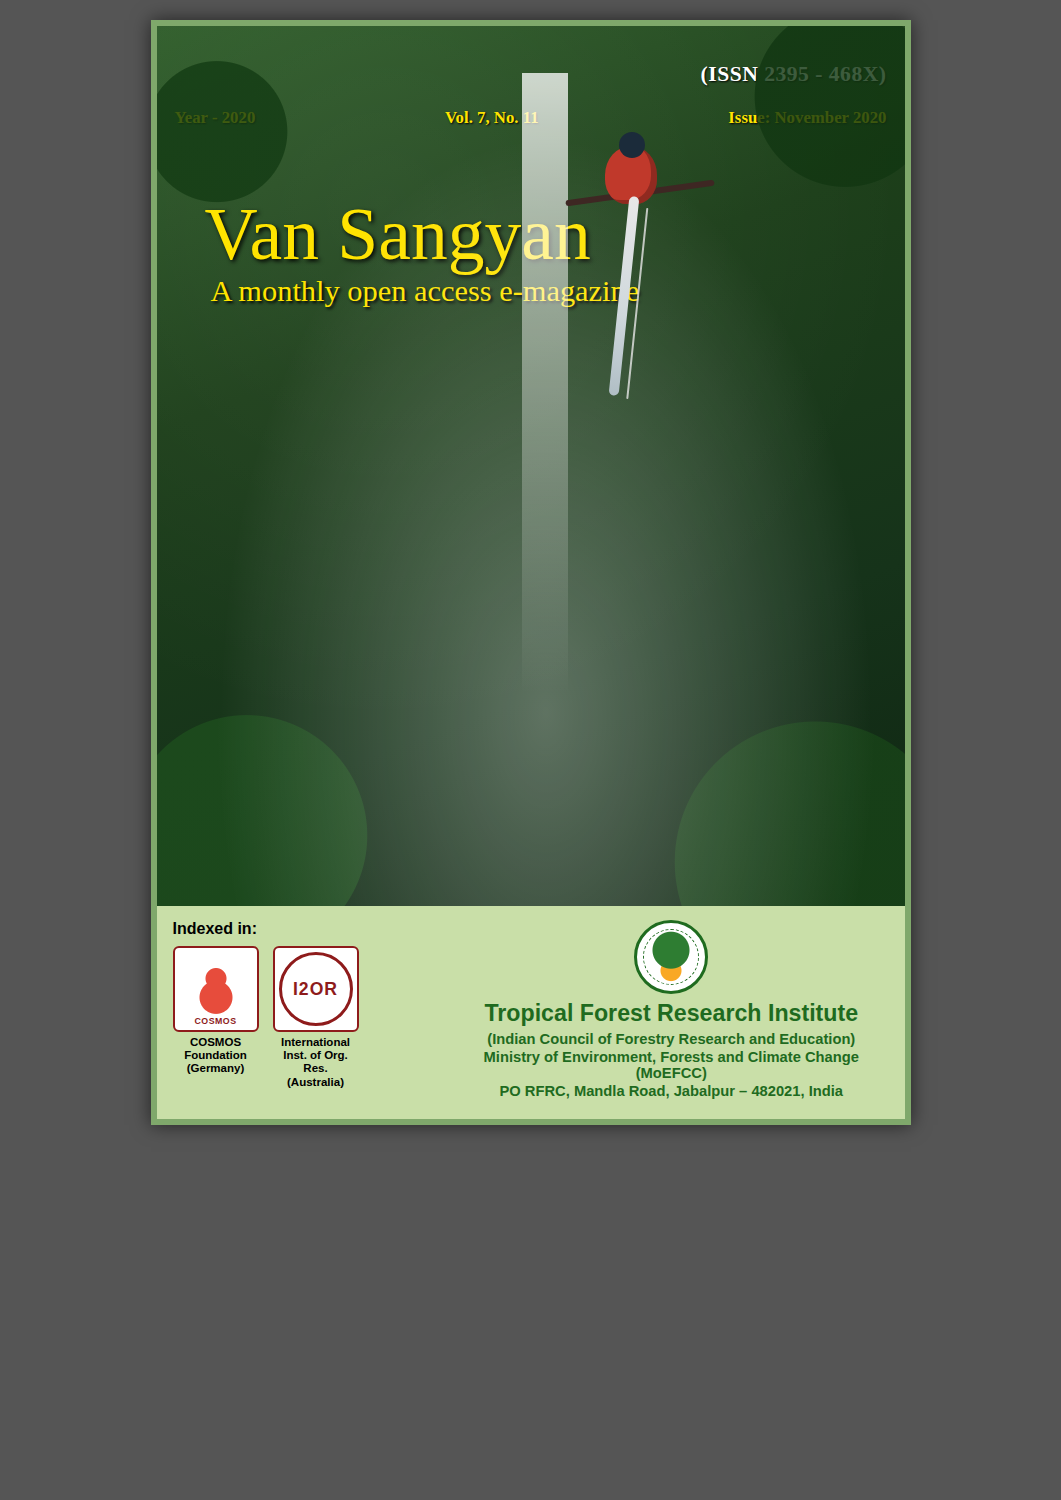(ISSN 2395 - 468X)
Year - 2020 Vol. 7, No. 11 Issue: November 2020
Van Sangyan
A monthly open access e-magazine
Indexed in:
COSMOS Foundation (Germany)
I2OR
International Inst. of Org. Res. (Australia)
Tropical Forest Research Institute
(Indian Council of Forestry Research and Education)
Ministry of Environment, Forests and Climate Change (MoEFCC)
PO RFRC, Mandla Road, Jabalpur – 482021, India